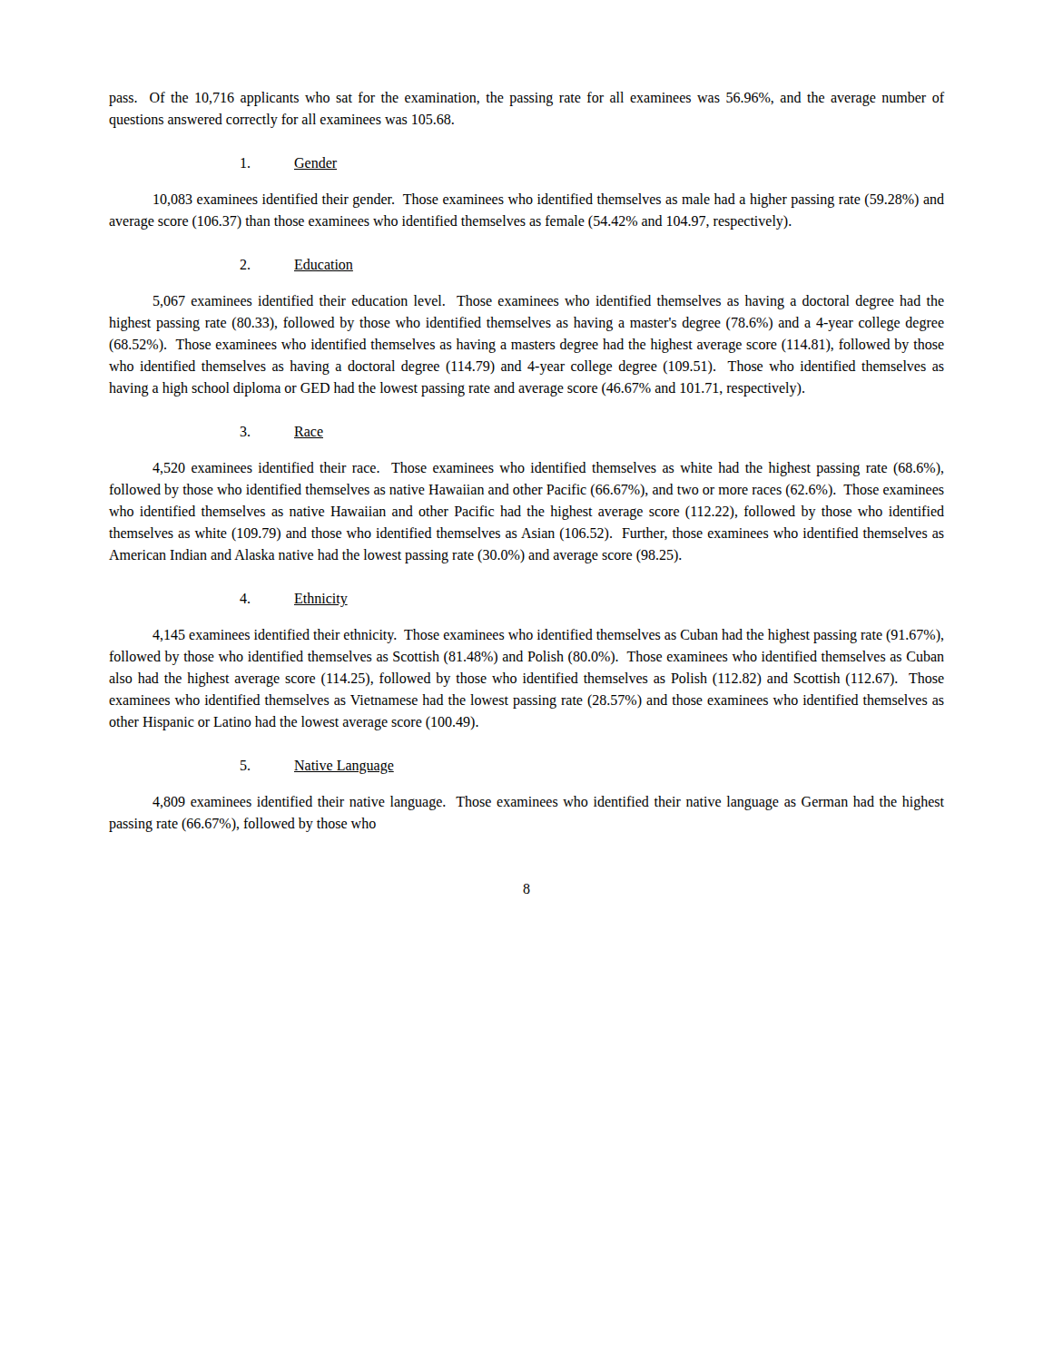pass. Of the 10,716 applicants who sat for the examination, the passing rate for all examinees was 56.96%, and the average number of questions answered correctly for all examinees was 105.68.
1. Gender
10,083 examinees identified their gender. Those examinees who identified themselves as male had a higher passing rate (59.28%) and average score (106.37) than those examinees who identified themselves as female (54.42% and 104.97, respectively).
2. Education
5,067 examinees identified their education level. Those examinees who identified themselves as having a doctoral degree had the highest passing rate (80.33), followed by those who identified themselves as having a master's degree (78.6%) and a 4-year college degree (68.52%). Those examinees who identified themselves as having a masters degree had the highest average score (114.81), followed by those who identified themselves as having a doctoral degree (114.79) and 4-year college degree (109.51). Those who identified themselves as having a high school diploma or GED had the lowest passing rate and average score (46.67% and 101.71, respectively).
3. Race
4,520 examinees identified their race. Those examinees who identified themselves as white had the highest passing rate (68.6%), followed by those who identified themselves as native Hawaiian and other Pacific (66.67%), and two or more races (62.6%). Those examinees who identified themselves as native Hawaiian and other Pacific had the highest average score (112.22), followed by those who identified themselves as white (109.79) and those who identified themselves as Asian (106.52). Further, those examinees who identified themselves as American Indian and Alaska native had the lowest passing rate (30.0%) and average score (98.25).
4. Ethnicity
4,145 examinees identified their ethnicity. Those examinees who identified themselves as Cuban had the highest passing rate (91.67%), followed by those who identified themselves as Scottish (81.48%) and Polish (80.0%). Those examinees who identified themselves as Cuban also had the highest average score (114.25), followed by those who identified themselves as Polish (112.82) and Scottish (112.67). Those examinees who identified themselves as Vietnamese had the lowest passing rate (28.57%) and those examinees who identified themselves as other Hispanic or Latino had the lowest average score (100.49).
5. Native Language
4,809 examinees identified their native language. Those examinees who identified their native language as German had the highest passing rate (66.67%), followed by those who
8